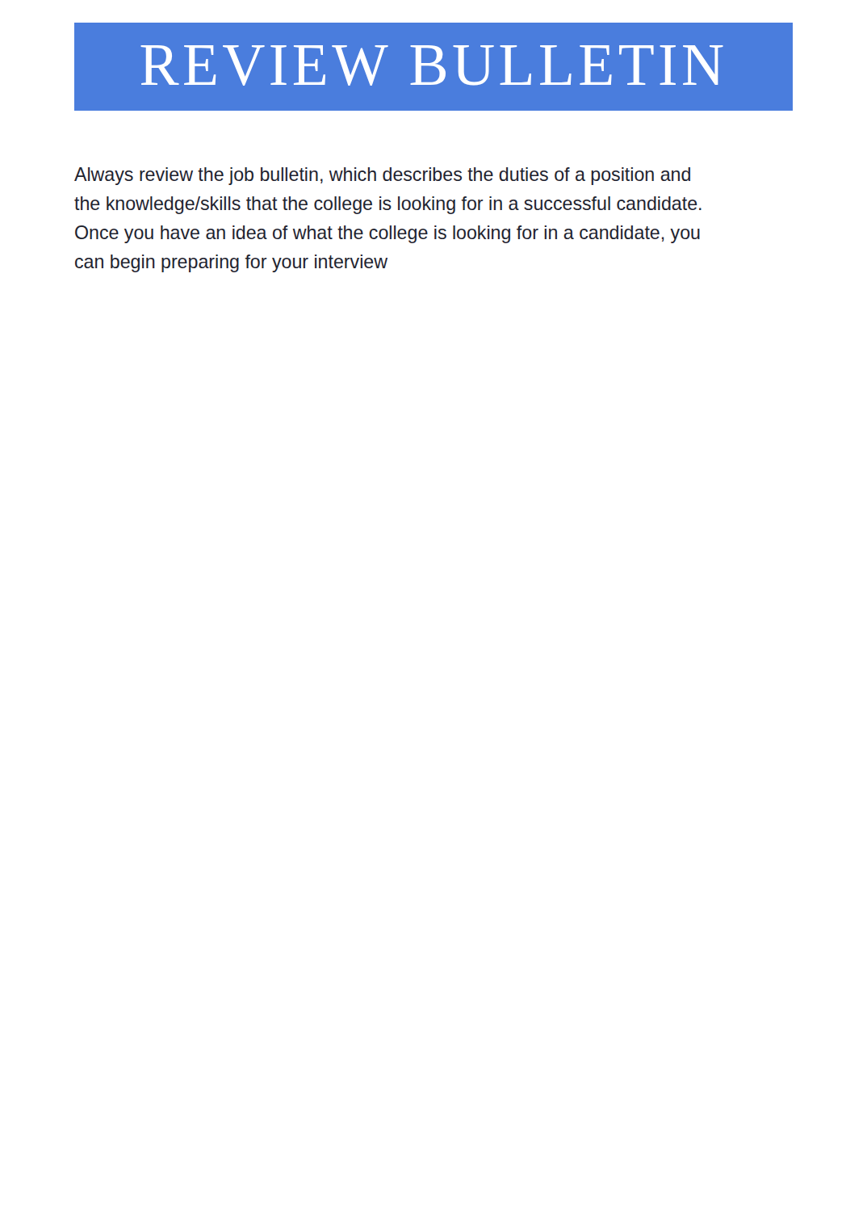Review Bulletin
Always review the job bulletin, which describes the duties of a position and the knowledge/skills that the college is looking for in a successful candidate. Once you have an idea of what the college is looking for in a candidate, you can begin preparing for your interview